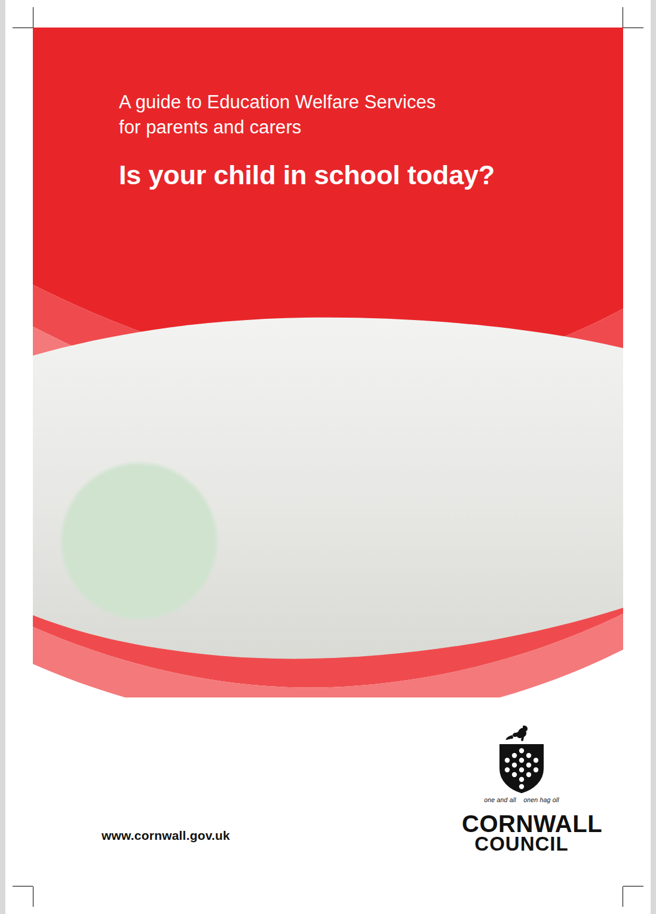A guide to Education Welfare Services
for parents and carers
Is your child in school today?
Students studying together in a classroom.
www.cornwall.gov.uk
one and all onen hag oll
CORNWALL COUNCIL